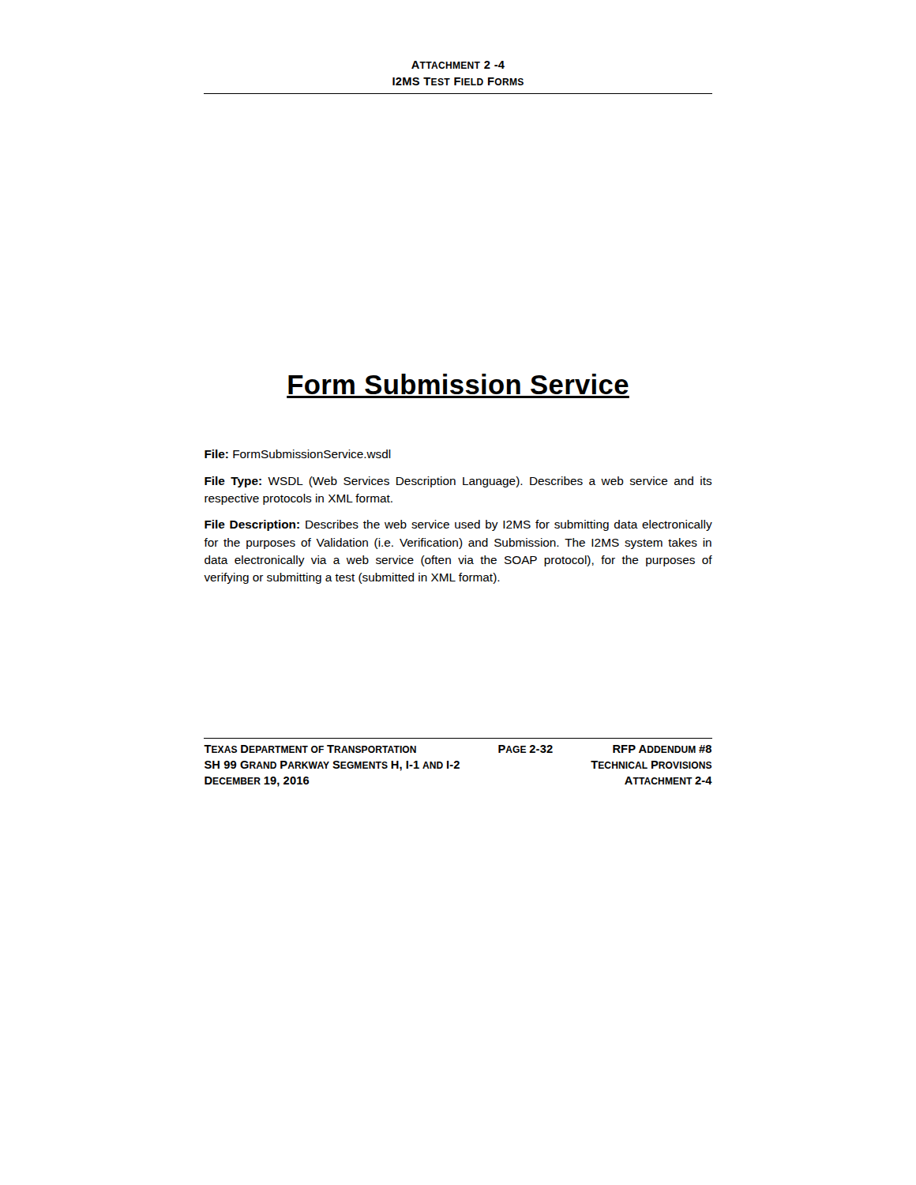ATTACHMENT 2 -4
I2MS T EST FIELD FORMS
Form Submission Service
File: FormSubmissionService.wsdl
File Type: WSDL (Web Services Description Language). Describes a web service and its respective protocols in XML format.
File Description: Describes the web service used by I2MS for submitting data electronically for the purposes of Validation (i.e. Verification) and Submission. The I2MS system takes in data electronically via a web service (often via the SOAP protocol), for the purposes of verifying or submitting a test (submitted in XML format).
TEXAS DEPARTMENT OF TRANSPORTATION SH 99 G RAND PARKWAY SEGMENTS H, I-1 AND I-2 DECEMBER 19, 2016
PAGE 2-32
RFP A DDENDUM #8 TECHNICAL PROVISIONS ATTACHMENT 2-4